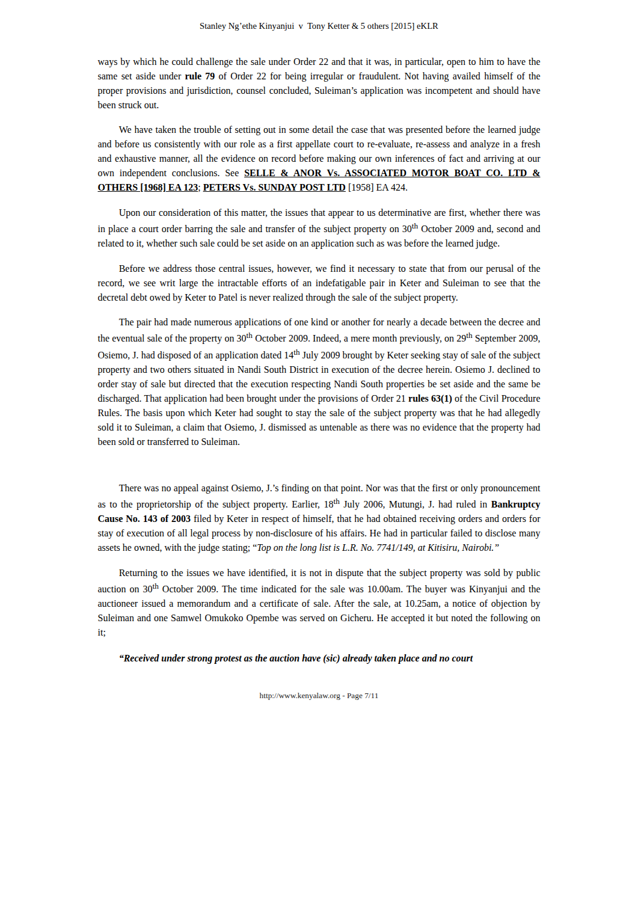Stanley Ng’ethe Kinyanjui v Tony Ketter & 5 others [2015] eKLR
ways by which he could challenge the sale under Order 22 and that it was, in particular, open to him to have the same set aside under rule 79 of Order 22 for being irregular or fraudulent. Not having availed himself of the proper provisions and jurisdiction, counsel concluded, Suleiman’s application was incompetent and should have been struck out.
We have taken the trouble of setting out in some detail the case that was presented before the learned judge and before us consistently with our role as a first appellate court to re-evaluate, re-assess and analyze in a fresh and exhaustive manner, all the evidence on record before making our own inferences of fact and arriving at our own independent conclusions. See SELLE & ANOR Vs. ASSOCIATED MOTOR BOAT CO. LTD & OTHERS [1968] EA 123; PETERS Vs. SUNDAY POST LTD [1958] EA 424.
Upon our consideration of this matter, the issues that appear to us determinative are first, whether there was in place a court order barring the sale and transfer of the subject property on 30th October 2009 and, second and related to it, whether such sale could be set aside on an application such as was before the learned judge.
Before we address those central issues, however, we find it necessary to state that from our perusal of the record, we see writ large the intractable efforts of an indefatigable pair in Keter and Suleiman to see that the decretal debt owed by Keter to Patel is never realized through the sale of the subject property.
The pair had made numerous applications of one kind or another for nearly a decade between the decree and the eventual sale of the property on 30th October 2009. Indeed, a mere month previously, on 29th September 2009, Osiemo, J. had disposed of an application dated 14th July 2009 brought by Keter seeking stay of sale of the subject property and two others situated in Nandi South District in execution of the decree herein. Osiemo J. declined to order stay of sale but directed that the execution respecting Nandi South properties be set aside and the same be discharged. That application had been brought under the provisions of Order 21 rules 63(1) of the Civil Procedure Rules. The basis upon which Keter had sought to stay the sale of the subject property was that he had allegedly sold it to Suleiman, a claim that Osiemo, J. dismissed as untenable as there was no evidence that the property had been sold or transferred to Suleiman.
There was no appeal against Osiemo, J.’s finding on that point. Nor was that the first or only pronouncement as to the proprietorship of the subject property. Earlier, 18th July 2006, Mutungi, J. had ruled in Bankruptcy Cause No. 143 of 2003 filed by Keter in respect of himself, that he had obtained receiving orders and orders for stay of execution of all legal process by non-disclosure of his affairs. He had in particular failed to disclose many assets he owned, with the judge stating; “Top on the long list is L.R. No. 7741/149, at Kitisiru, Nairobi.”
Returning to the issues we have identified, it is not in dispute that the subject property was sold by public auction on 30th October 2009. The time indicated for the sale was 10.00am. The buyer was Kinyanjui and the auctioneer issued a memorandum and a certificate of sale. After the sale, at 10.25am, a notice of objection by Suleiman and one Samwel Omukoko Opembe was served on Gicheru. He accepted it but noted the following on it;
“Received under strong protest as the auction have (sic) already taken place and no court
http://www.kenyalaw.org - Page 7/11